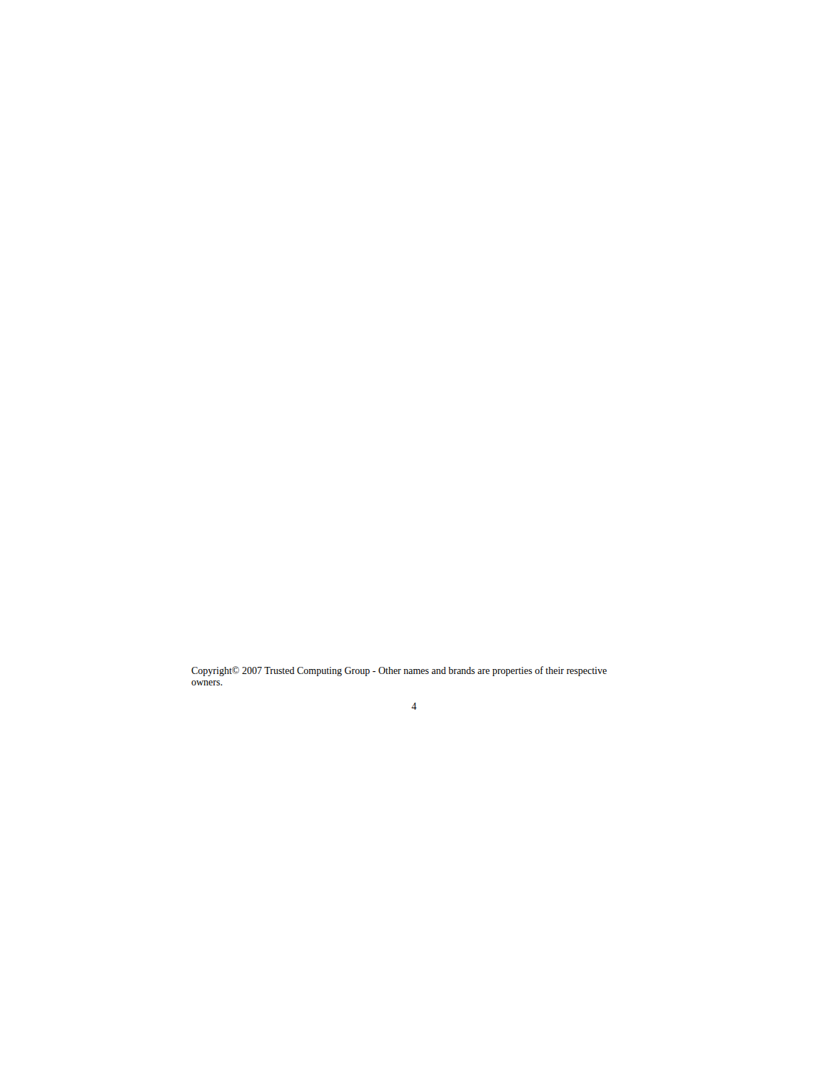Copyright© 2007 Trusted Computing Group - Other names and brands are properties of their respective owners.
4